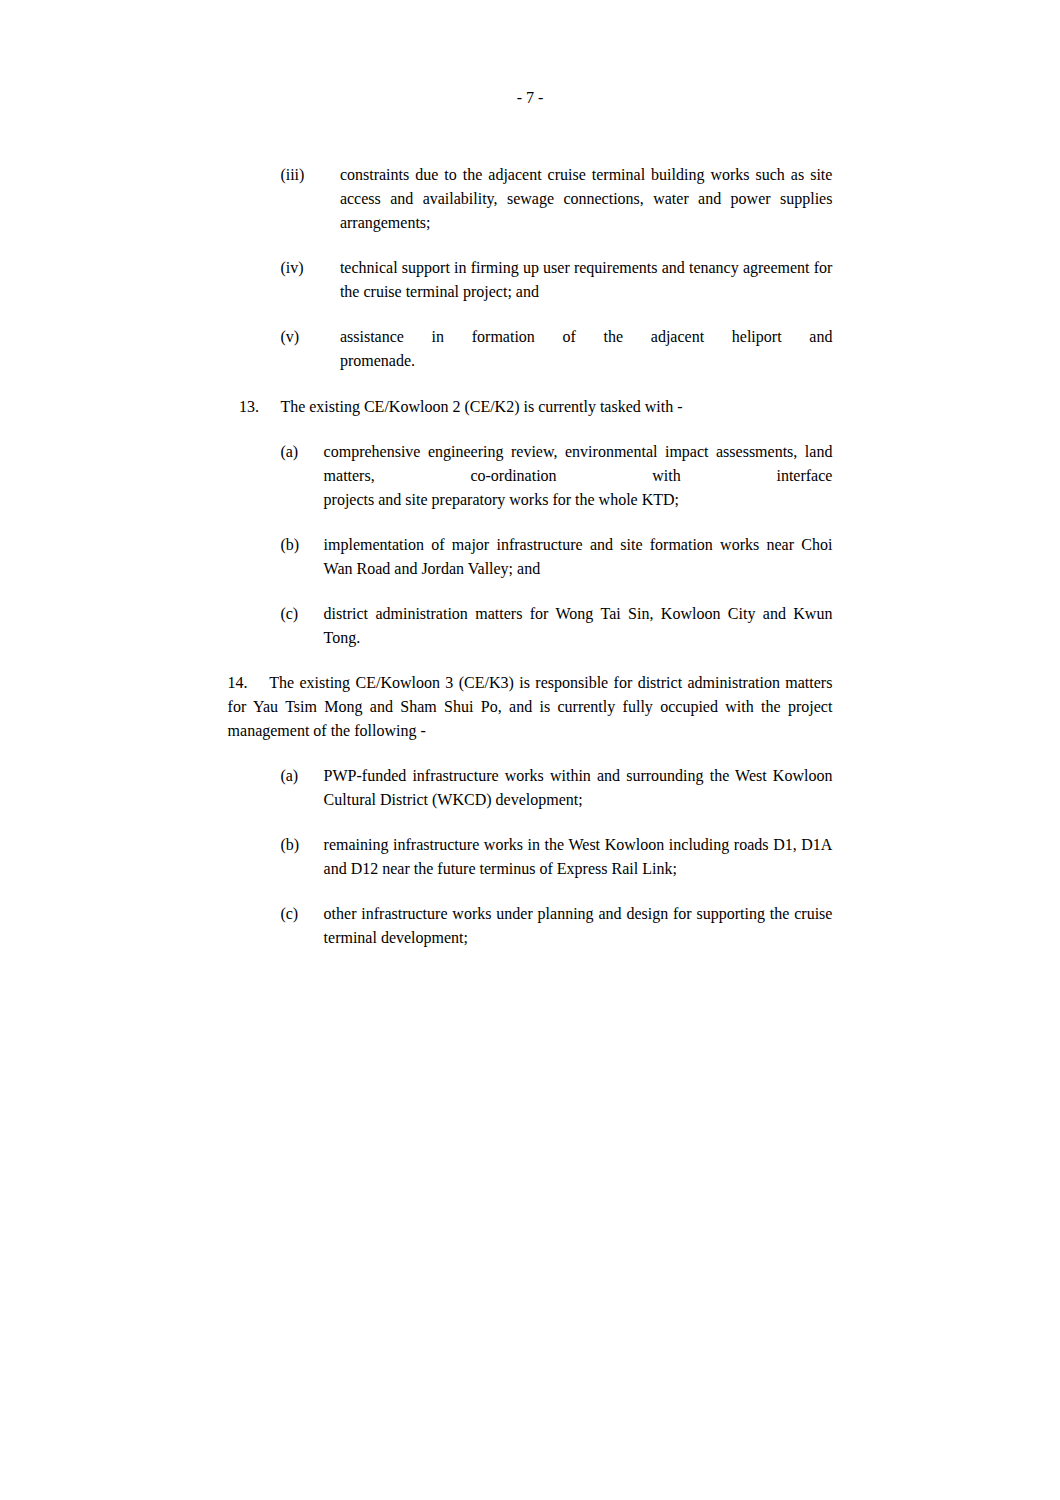- 7 -
(iii) constraints due to the adjacent cruise terminal building works such as site access and availability, sewage connections, water and power supplies arrangements;
(iv) technical support in firming up user requirements and tenancy agreement for the cruise terminal project; and
(v) assistance in formation of the adjacent heliport andpromenade.
13. The existing CE/Kowloon 2 (CE/K2) is currently tasked with -
(a) comprehensive engineering review, environmental impact assessments, land matters, co-ordination with interfaceprojects and site preparatory works for the whole KTD;
(b) implementation of major infrastructure and site formation works near Choi Wan Road and Jordan Valley; and
(c) district administration matters for Wong Tai Sin, Kowloon City and Kwun Tong.
14. The existing CE/Kowloon 3 (CE/K3) is responsible for district administration matters for Yau Tsim Mong and Sham Shui Po, and is currently fully occupied with the project management of the following -
(a) PWP-funded infrastructure works within and surrounding the West Kowloon Cultural District (WKCD) development;
(b) remaining infrastructure works in the West Kowloon including roads D1, D1A and D12 near the future terminus of Express Rail Link;
(c) other infrastructure works under planning and design for supporting the cruise terminal development;